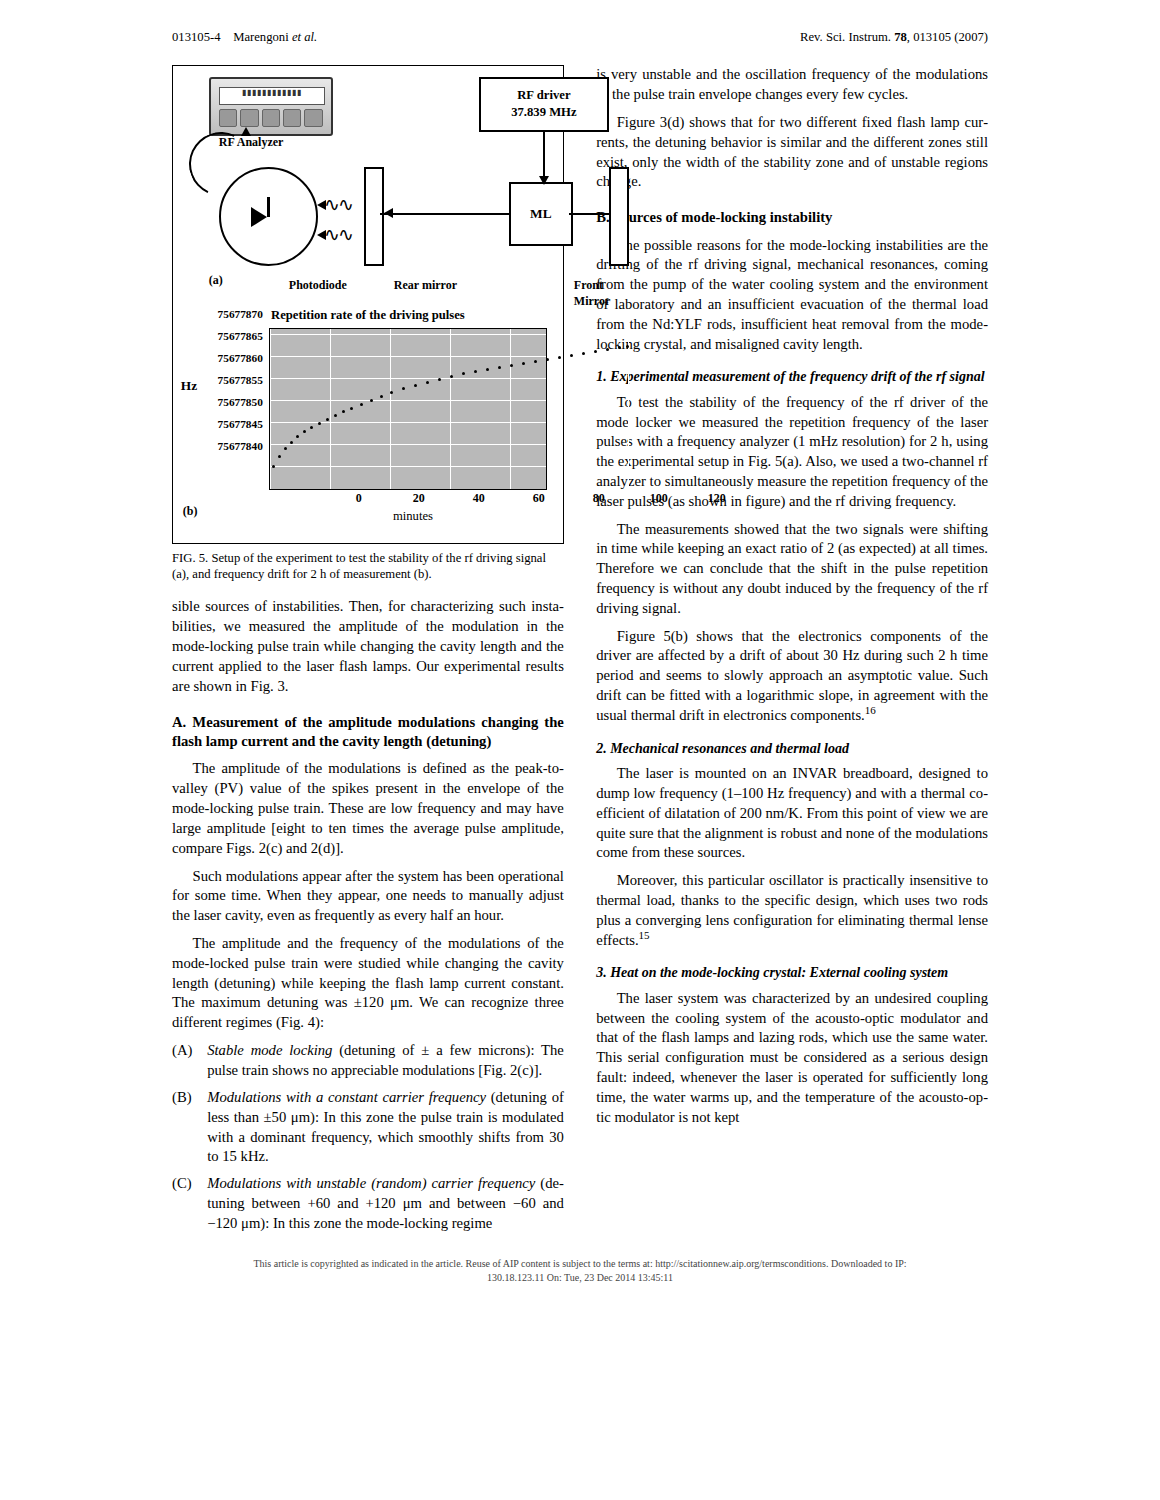013105-4 Marengoni et al.
Rev. Sci. Instrum. 78, 013105 (2007)
▮▮▮▮▮▮▮▮▮▮▮▮
RF Analyzer
∿∿
∿∿
ML
RF driver
37.839 MHz
(a)
Photodiode
Rear mirror
Front Mirror
Repetition rate of the driving pulses
Hz
75677870
75677865
75677860
75677855
75677850
75677845
75677840
0 20 40 60 80 100 120
minutes
(b)
FIG. 5. Setup of the experiment to test the stability of the rf driving signal (a), and frequency drift for 2 h of measurement (b).
sible sources of instabilities. Then, for characterizing such instabilities, we measured the amplitude of the modulation in the mode-locking pulse train while changing the cavity length and the current applied to the laser flash lamps. Our experimental results are shown in Fig. 3.
A. Measurement of the amplitude modulations changing the flash lamp current and the cavity length (detuning)
The amplitude of the modulations is defined as the peak-to-valley (PV) value of the spikes present in the envelope of the mode-locking pulse train. These are low frequency and may have large amplitude [eight to ten times the average pulse amplitude, compare Figs. 2(c) and 2(d)].
Such modulations appear after the system has been operational for some time. When they appear, one needs to manually adjust the laser cavity, even as frequently as every half an hour.
The amplitude and the frequency of the modulations of the mode-locked pulse train were studied while changing the cavity length (detuning) while keeping the flash lamp current constant. The maximum detuning was ±120 μm. We can recognize three different regimes (Fig. 4):
(A) Stable mode locking (detuning of ± a few microns): The pulse train shows no appreciable modulations [Fig. 2(c)].
(B) Modulations with a constant carrier frequency (detuning of less than ±50 μm): In this zone the pulse train is modulated with a dominant frequency, which smoothly shifts from 30 to 15 kHz.
(C) Modulations with unstable (random) carrier frequency (detuning between +60 and +120 μm and between −60 and −120 μm): In this zone the mode-locking regime
is very unstable and the oscillation frequency of the modulations of the pulse train envelope changes every few cycles.
Figure 3(d) shows that for two different fixed flash lamp currents, the detuning behavior is similar and the different zones still exist, only the width of the stability zone and of unstable regions change.
B. Sources of mode-locking instability
The possible reasons for the mode-locking instabilities are the drifting of the rf driving signal, mechanical resonances, coming from the pump of the water cooling system and the environment of laboratory and an insufficient evacuation of the thermal load from the Nd:YLF rods, insufficient heat removal from the mode-locking crystal, and misaligned cavity length.
1. Experimental measurement of the frequency drift of the rf signal
To test the stability of the frequency of the rf driver of the mode locker we measured the repetition frequency of the laser pulses with a frequency analyzer (1 mHz resolution) for 2 h, using the experimental setup in Fig. 5(a). Also, we used a two-channel rf analyzer to simultaneously measure the repetition frequency of the laser pulses (as shown in figure) and the rf driving frequency.
The measurements showed that the two signals were shifting in time while keeping an exact ratio of 2 (as expected) at all times. Therefore we can conclude that the shift in the pulse repetition frequency is without any doubt induced by the frequency of the rf driving signal.
Figure 5(b) shows that the electronics components of the driver are affected by a drift of about 30 Hz during such 2 h time period and seems to slowly approach an asymptotic value. Such drift can be fitted with a logarithmic slope, in agreement with the usual thermal drift in electronics components.16
2. Mechanical resonances and thermal load
The laser is mounted on an INVAR breadboard, designed to dump low frequency (1–100 Hz frequency) and with a thermal coefficient of dilatation of 200 nm/K. From this point of view we are quite sure that the alignment is robust and none of the modulations come from these sources.
Moreover, this particular oscillator is practically insensitive to thermal load, thanks to the specific design, which uses two rods plus a converging lens configuration for eliminating thermal lense effects.15
3. Heat on the mode-locking crystal: External cooling system
The laser system was characterized by an undesired coupling between the cooling system of the acousto-optic modulator and that of the flash lamps and lazing rods, which use the same water. This serial configuration must be considered as a serious design fault: indeed, whenever the laser is operated for sufficiently long time, the water warms up, and the temperature of the acousto-optic modulator is not kept
This article is copyrighted as indicated in the article. Reuse of AIP content is subject to the terms at: http://scitationnew.aip.org/termsconditions. Downloaded to IP:
130.18.123.11 On: Tue, 23 Dec 2014 13:45:11